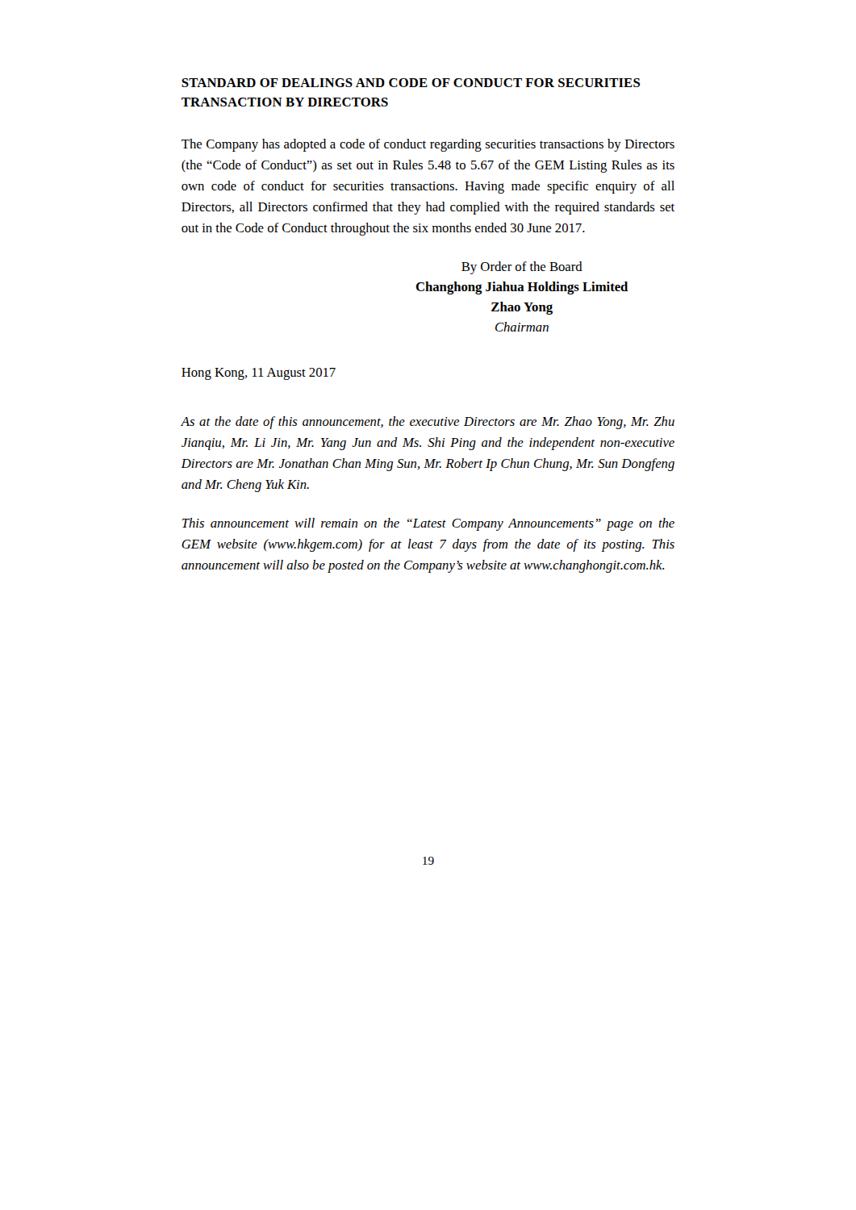STANDARD OF DEALINGS AND CODE OF CONDUCT FOR SECURITIES
TRANSACTION BY DIRECTORS
The Company has adopted a code of conduct regarding securities transactions by Directors (the “Code of Conduct”) as set out in Rules 5.48 to 5.67 of the GEM Listing Rules as its own code of conduct for securities transactions. Having made specific enquiry of all Directors, all Directors confirmed that they had complied with the required standards set out in the Code of Conduct throughout the six months ended 30 June 2017.
By Order of the Board Changhong Jiahua Holdings Limited Zhao Yong Chairman
Hong Kong, 11 August 2017
As at the date of this announcement, the executive Directors are Mr. Zhao Yong, Mr. Zhu Jianqiu, Mr. Li Jin, Mr. Yang Jun and Ms. Shi Ping and the independent non-executive Directors are Mr. Jonathan Chan Ming Sun, Mr. Robert Ip Chun Chung, Mr. Sun Dongfeng and Mr. Cheng Yuk Kin.
This announcement will remain on the “Latest Company Announcements” page on the GEM website (www.hkgem.com) for at least 7 days from the date of its posting. This announcement will also be posted on the Company’s website at www.changhongit.com.hk.
19